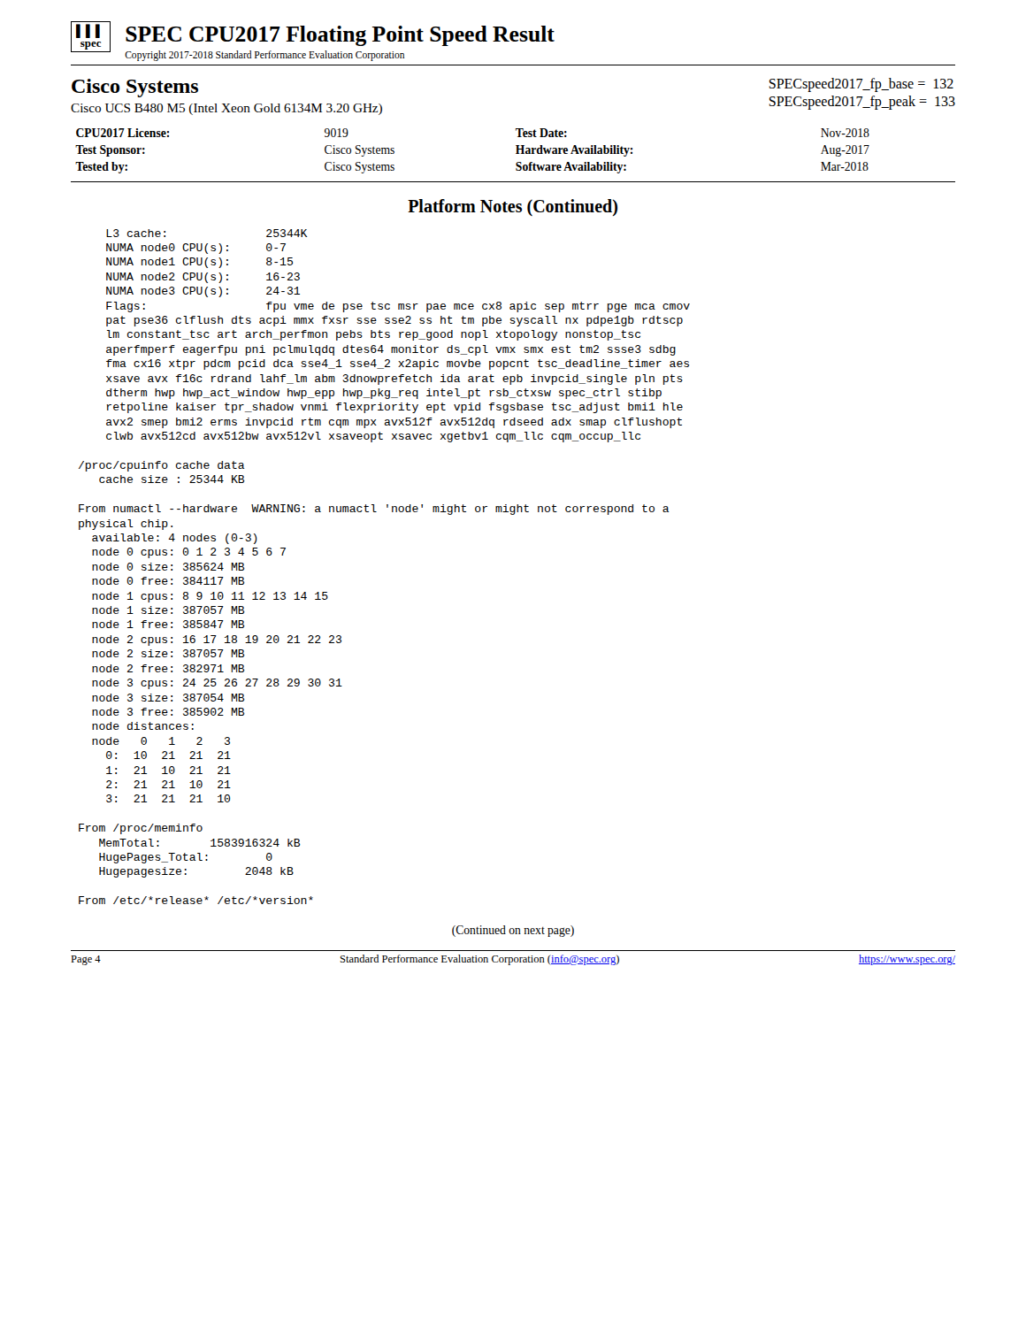▌▌▌
spec
SPEC CPU2017 Floating Point Speed Result
Copyright 2017-2018 Standard Performance Evaluation Corporation
Cisco Systems
Cisco UCS B480 M5 (Intel Xeon Gold 6134M 3.20 GHz)
SPECspeed2017_fp_base = 132
SPECspeed2017_fp_peak = 133
| CPU2017 License: | 9019 | Test Date: | Nov-2018 |
| Test Sponsor: | Cisco Systems | Hardware Availability: | Aug-2017 |
| Tested by: | Cisco Systems | Software Availability: | Mar-2018 |
Platform Notes (Continued)
     L3 cache:              25344K
     NUMA node0 CPU(s):     0-7
     NUMA node1 CPU(s):     8-15
     NUMA node2 CPU(s):     16-23
     NUMA node3 CPU(s):     24-31
     Flags:                 fpu vme de pse tsc msr pae mce cx8 apic sep mtrr pge mca cmov
     pat pse36 clflush dts acpi mmx fxsr sse sse2 ss ht tm pbe syscall nx pdpe1gb rdtscp
     lm constant_tsc art arch_perfmon pebs bts rep_good nopl xtopology nonstop_tsc
     aperfmperf eagerfpu pni pclmulqdq dtes64 monitor ds_cpl vmx smx est tm2 ssse3 sdbg
     fma cx16 xtpr pdcm pcid dca sse4_1 sse4_2 x2apic movbe popcnt tsc_deadline_timer aes
     xsave avx f16c rdrand lahf_lm abm 3dnowprefetch ida arat epb invpcid_single pln pts
     dtherm hwp hwp_act_window hwp_epp hwp_pkg_req intel_pt rsb_ctxsw spec_ctrl stibp
     retpoline kaiser tpr_shadow vnmi flexpriority ept vpid fsgsbase tsc_adjust bmi1 hle
     avx2 smep bmi2 erms invpcid rtm cqm mpx avx512f avx512dq rdseed adx smap clflushopt
     clwb avx512cd avx512bw avx512vl xsaveopt xsavec xgetbv1 cqm_llc cqm_occup_llc

 /proc/cpuinfo cache data
    cache size : 25344 KB

 From numactl --hardware  WARNING: a numactl 'node' might or might not correspond to a
 physical chip.
   available: 4 nodes (0-3)
   node 0 cpus: 0 1 2 3 4 5 6 7
   node 0 size: 385624 MB
   node 0 free: 384117 MB
   node 1 cpus: 8 9 10 11 12 13 14 15
   node 1 size: 387057 MB
   node 1 free: 385847 MB
   node 2 cpus: 16 17 18 19 20 21 22 23
   node 2 size: 387057 MB
   node 2 free: 382971 MB
   node 3 cpus: 24 25 26 27 28 29 30 31
   node 3 size: 387054 MB
   node 3 free: 385902 MB
   node distances:
   node   0   1   2   3
     0:  10  21  21  21
     1:  21  10  21  21
     2:  21  21  10  21
     3:  21  21  21  10

 From /proc/meminfo
    MemTotal:       1583916324 kB
    HugePages_Total:        0
    Hugepagesize:        2048 kB

 From /etc/*release* /etc/*version*
(Continued on next page)
Page 4 Standard Performance Evaluation Corporation (info@spec.org) https://www.spec.org/